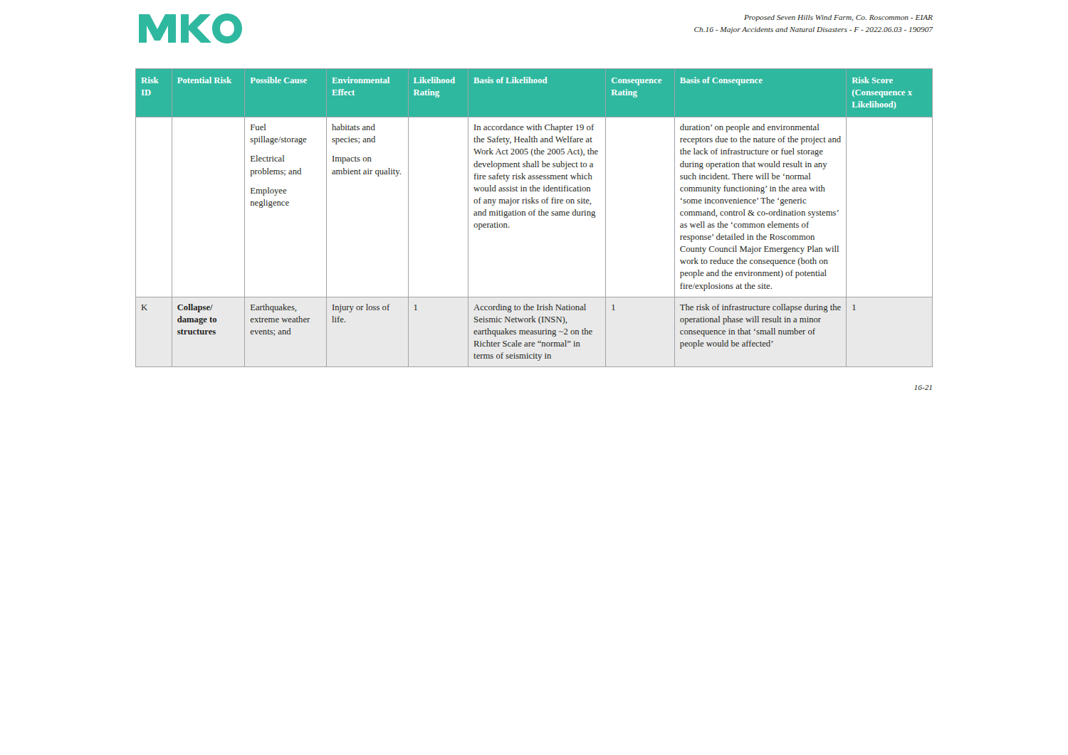Proposed Seven Hills Wind Farm, Co. Roscommon - EIAR
Ch.16 - Major Accidents and Natural Disasters - F - 2022.06.03 - 190907
| Risk ID | Potential Risk | Possible Cause | Environmental Effect | Likelihood Rating | Basis of Likelihood | Consequence Rating | Basis of Consequence | Risk Score (Consequence x Likelihood) |
| --- | --- | --- | --- | --- | --- | --- | --- | --- |
| | | Fuel spillage/storage Electrical problems; and Employee negligence | habitats and species; and Impacts on ambient air quality. | | In accordance with Chapter 19 of the Safety, Health and Welfare at Work Act 2005 (the 2005 Act), the development shall be subject to a fire safety risk assessment which would assist in the identification of any major risks of fire on site, and mitigation of the same during operation. | | duration’ on people and environmental receptors due to the nature of the project and the lack of infrastructure or fuel storage during operation that would result in any such incident. There will be ‘normal community functioning’ in the area with ‘some inconvenience’ The ‘generic command, control & co-ordination systems’ as well as the ‘common elements of response’ detailed in the Roscommon County Council Major Emergency Plan will work to reduce the consequence (both on people and the environment) of potential fire/explosions at the site. | |
| K | Collapse/ damage to structures | Earthquakes, extreme weather events; and | Injury or loss of life. | 1 | According to the Irish National Seismic Network (INSN), earthquakes measuring ~2 on the Richter Scale are “normal” in terms of seismicity in | 1 | The risk of infrastructure collapse during the operational phase will result in a minor consequence in that ‘small number of people would be affected’ | 1 |
16-21